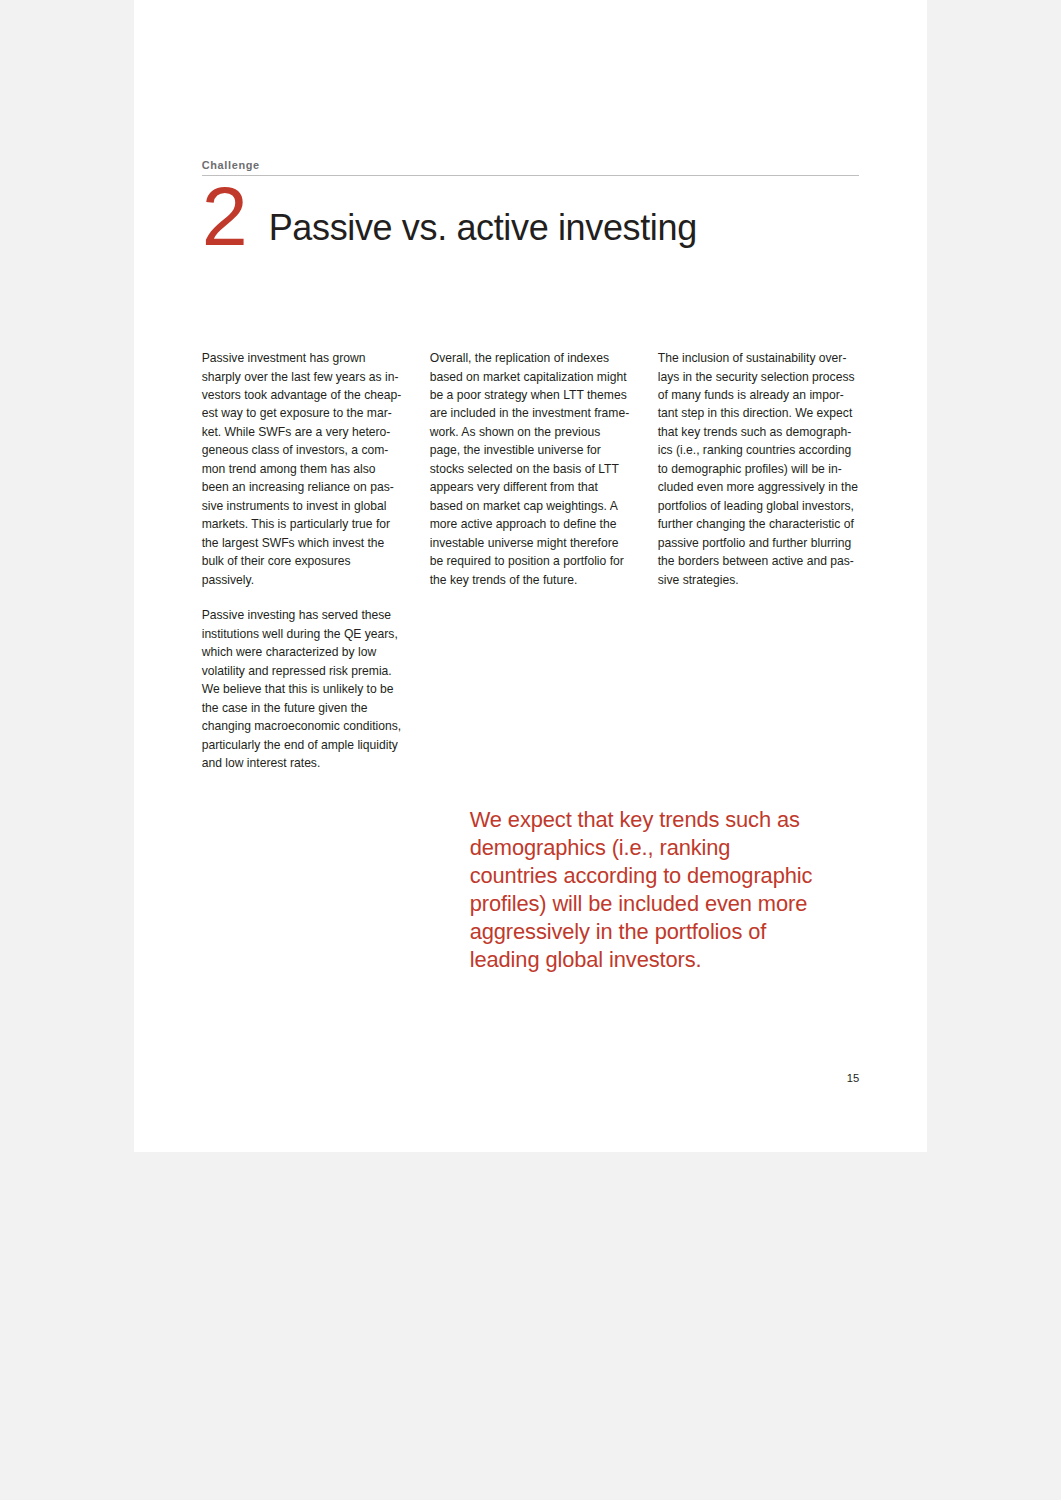Challenge
2
Passive vs. active investing
Passive investment has grown sharply over the last few years as investors took advantage of the cheapest way to get exposure to the market. While SWFs are a very heterogeneous class of investors, a common trend among them has also been an increasing reliance on passive instruments to invest in global markets. This is particularly true for the largest SWFs which invest the bulk of their core exposures passively.
Passive investing has served these institutions well during the QE years, which were characterized by low volatility and repressed risk premia. We believe that this is unlikely to be the case in the future given the changing macroeconomic conditions, particularly the end of ample liquidity and low interest rates.
Overall, the replication of indexes based on market capitalization might be a poor strategy when LTT themes are included in the investment framework. As shown on the previous page, the investible universe for stocks selected on the basis of LTT appears very different from that based on market cap weightings. A more active approach to define the investable universe might therefore be required to position a portfolio for the key trends of the future.
The inclusion of sustainability overlays in the security selection process of many funds is already an important step in this direction. We expect that key trends such as demographics (i.e., ranking countries according to demographic profiles) will be included even more aggressively in the portfolios of leading global investors, further changing the characteristic of passive portfolio and further blurring the borders between active and passive strategies.
We expect that key trends such as demographics (i.e., ranking countries according to demographic profiles) will be included even more aggressively in the portfolios of leading global investors.
15